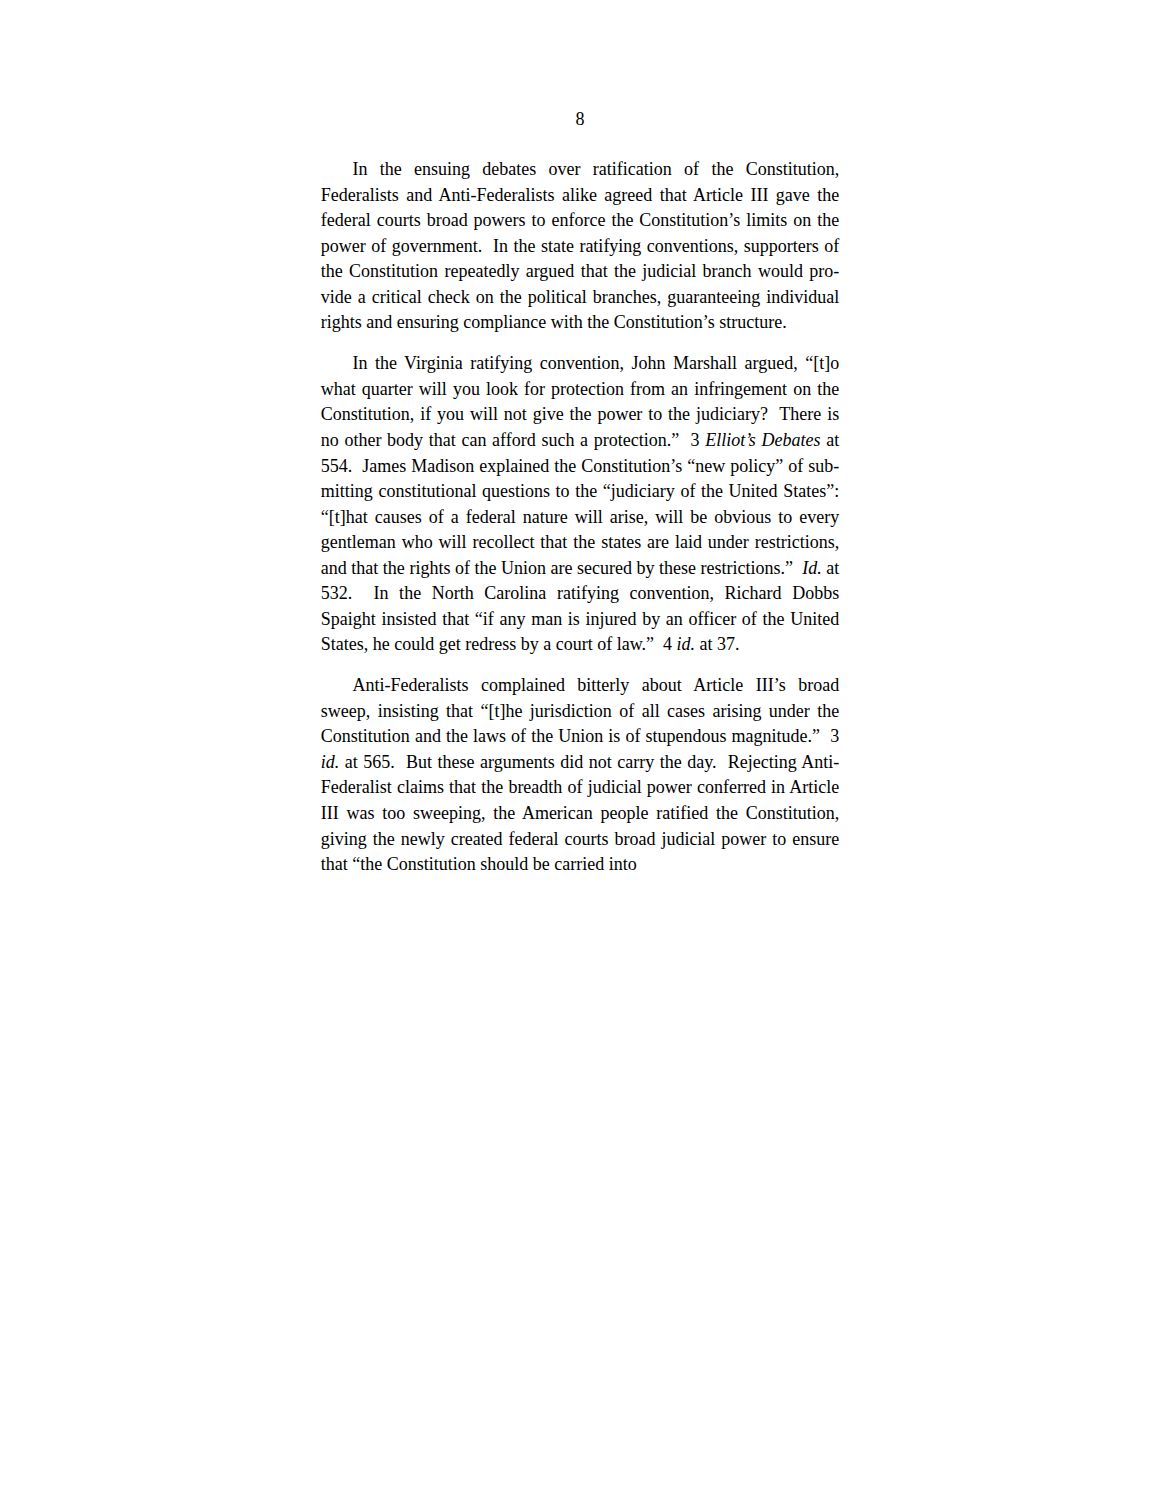8
In the ensuing debates over ratification of the Constitution, Federalists and Anti-Federalists alike agreed that Article III gave the federal courts broad powers to enforce the Constitution’s limits on the power of government. In the state ratifying conventions, supporters of the Constitution repeatedly argued that the judicial branch would provide a critical check on the political branches, guaranteeing individual rights and ensuring compliance with the Constitution’s structure.
In the Virginia ratifying convention, John Marshall argued, “[t]o what quarter will you look for protection from an infringement on the Constitution, if you will not give the power to the judiciary? There is no other body that can afford such a protection.” 3 Elliot’s Debates at 554. James Madison explained the Constitution’s “new policy” of submitting constitutional questions to the “judiciary of the United States”: “[t]hat causes of a federal nature will arise, will be obvious to every gentleman who will recollect that the states are laid under restrictions, and that the rights of the Union are secured by these restrictions.” Id. at 532. In the North Carolina ratifying convention, Richard Dobbs Spaight insisted that “if any man is injured by an officer of the United States, he could get redress by a court of law.” 4 id. at 37.
Anti-Federalists complained bitterly about Article III’s broad sweep, insisting that “[t]he jurisdiction of all cases arising under the Constitution and the laws of the Union is of stupendous magnitude.” 3 id. at 565. But these arguments did not carry the day. Rejecting Anti-Federalist claims that the breadth of judicial power conferred in Article III was too sweeping, the American people ratified the Constitution, giving the newly created federal courts broad judicial power to ensure that “the Constitution should be carried into